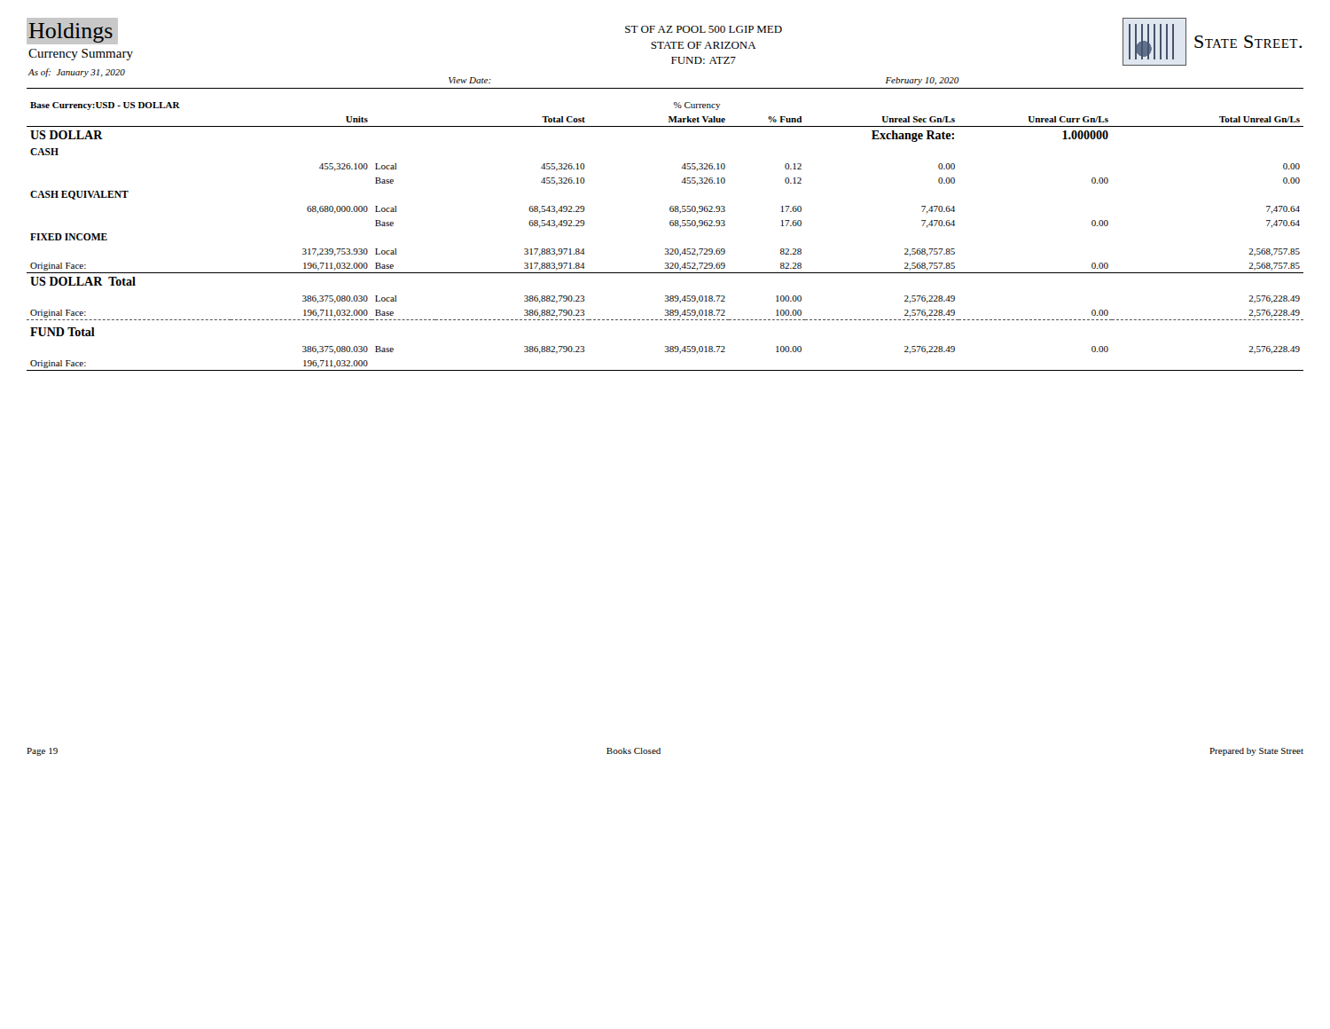Holdings
Currency Summary
As of: January 31, 2020
ST OF AZ POOL 500 LGIP MED
STATE OF ARIZONA
FUND: ATZ7
View Date: February 10, 2020
State Street.
| Base Currency:USD - US DOLLAR | % Currency | |
| --- | --- | --- |
| | Units | | Total Cost | Market Value | % Fund | Unreal Sec Gn/Ls | Unreal Curr Gn/Ls | Total Unreal Gn/Ls |
| US DOLLAR | | | | | | Exchange Rate: | 1.000000 | |
| CASH | |
| | 455,326.100 | Local | 455,326.10 | 455,326.10 | 0.12 | 0.00 | | 0.00 |
| | | Base | 455,326.10 | 455,326.10 | 0.12 | 0.00 | 0.00 | 0.00 |
| CASH EQUIVALENT | |
| | 68,680,000.000 | Local | 68,543,492.29 | 68,550,962.93 | 17.60 | 7,470.64 | | 7,470.64 |
| | | Base | 68,543,492.29 | 68,550,962.93 | 17.60 | 7,470.64 | 0.00 | 7,470.64 |
| FIXED INCOME | |
| | 317,239,753.930 | Local | 317,883,971.84 | 320,452,729.69 | 82.28 | 2,568,757.85 | | 2,568,757.85 |
| Original Face: | 196,711,032.000 | Base | 317,883,971.84 | 320,452,729.69 | 82.28 | 2,568,757.85 | 0.00 | 2,568,757.85 |
| US DOLLAR Total | |
| | 386,375,080.030 | Local | 386,882,790.23 | 389,459,018.72 | 100.00 | 2,576,228.49 | | 2,576,228.49 |
| Original Face: | 196,711,032.000 | Base | 386,882,790.23 | 389,459,018.72 | 100.00 | 2,576,228.49 | 0.00 | 2,576,228.49 |
| FUND Total | |
| | 386,375,080.030 | Base | 386,882,790.23 | 389,459,018.72 | 100.00 | 2,576,228.49 | 0.00 | 2,576,228.49 |
| Original Face: | 196,711,032.000 | |
Page 19
Books Closed
Prepared by State Street